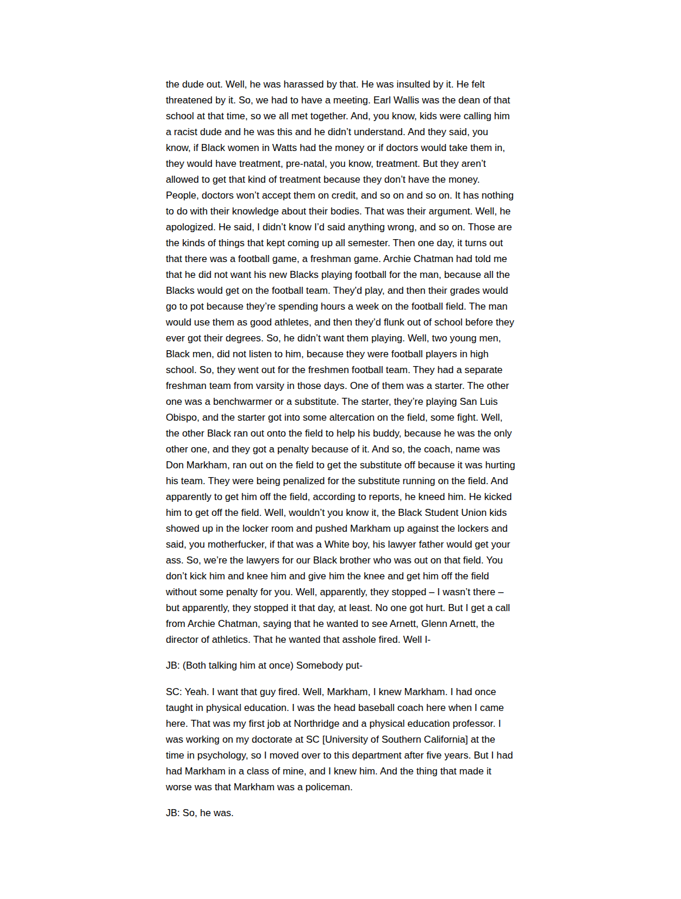the dude out. Well, he was harassed by that. He was insulted by it. He felt threatened by it. So, we had to have a meeting. Earl Wallis was the dean of that school at that time, so we all met together. And, you know, kids were calling him a racist dude and he was this and he didn’t understand. And they said, you know, if Black women in Watts had the money or if doctors would take them in, they would have treatment, pre-natal, you know, treatment. But they aren’t allowed to get that kind of treatment because they don’t have the money. People, doctors won’t accept them on credit, and so on and so on. It has nothing to do with their knowledge about their bodies. That was their argument. Well, he apologized. He said, I didn’t know I’d said anything wrong, and so on. Those are the kinds of things that kept coming up all semester. Then one day, it turns out that there was a football game, a freshman game. Archie Chatman had told me that he did not want his new Blacks playing football for the man, because all the Blacks would get on the football team. They'd play, and then their grades would go to pot because they’re spending hours a week on the football field. The man would use them as good athletes, and then they’d flunk out of school before they ever got their degrees. So, he didn’t want them playing. Well, two young men, Black men, did not listen to him, because they were football players in high school. So, they went out for the freshmen football team. They had a separate freshman team from varsity in those days. One of them was a starter. The other one was a benchwarmer or a substitute. The starter, they’re playing San Luis Obispo, and the starter got into some altercation on the field, some fight. Well, the other Black ran out onto the field to help his buddy, because he was the only other one, and they got a penalty because of it. And so, the coach, name was Don Markham, ran out on the field to get the substitute off because it was hurting his team. They were being penalized for the substitute running on the field. And apparently to get him off the field, according to reports, he kneed him. He kicked him to get off the field. Well, wouldn’t you know it, the Black Student Union kids showed up in the locker room and pushed Markham up against the lockers and said, you motherfucker, if that was a White boy, his lawyer father would get your ass. So, we’re the lawyers for our Black brother who was out on that field. You don’t kick him and knee him and give him the knee and get him off the field without some penalty for you. Well, apparently, they stopped – I wasn’t there – but apparently, they stopped it that day, at least. No one got hurt. But I get a call from Archie Chatman, saying that he wanted to see Arnett, Glenn Arnett, the director of athletics. That he wanted that asshole fired. Well I-
JB: (Both talking him at once) Somebody put-
SC: Yeah. I want that guy fired. Well, Markham, I knew Markham. I had once taught in physical education. I was the head baseball coach here when I came here. That was my first job at Northridge and a physical education professor. I was working on my doctorate at SC [University of Southern California] at the time in psychology, so I moved over to this department after five years. But I had had Markham in a class of mine, and I knew him. And the thing that made it worse was that Markham was a policeman.
JB: So, he was.